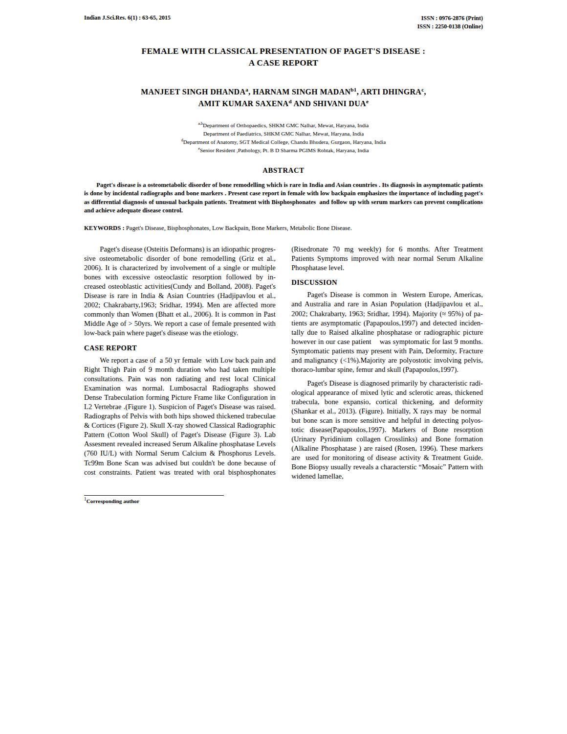Indian J.Sci.Res. 6(1) : 63-65, 2015
ISSN : 0976-2876 (Print)
ISSN : 2250-0138 (Online)
FEMALE WITH CLASSICAL PRESENTATION OF PAGET'S DISEASE :
A CASE REPORT
MANJEET SINGH DHANDAa, HARNAM SINGH MADANb1, ARTI DHINGRAc,
AMIT KUMAR SAXENAd AND SHIVANI DUAe
a,bDepartment of Orthopaedics, SHKM GMC Nalhar, Mewat, Haryana, India
Department of Paediatrics, SHKM GMC Nalhar, Mewat, Haryana, India
dDepartment of Anatomy, SGT Medical College, Chandu Bhudera, Gurgaon, Haryana, India
eSenior Resident ,Pathology, Pt. B D Sharma PGIMS Rohtak, Haryana, India
ABSTRACT
Paget's disease is a osteometabolic disorder of bone remodelling which is rare in India and Asian countries . Its diagnosis in asymptomatic patients is done by incidental radiographs and bone markers . Present case report in female with low backpain emphasizes the importance of including paget's as differential diagnosis of unusual backpain patients. Treatment with Bisphosphonates and follow up with serum markers can prevent complications and achieve adequate disease control.
KEYWORDS : Paget's Disease, Bisphosphonates, Low Backpain, Bone Markers, Metabolic Bone Disease.
Paget's disease (Osteitis Deformans) is an idiopathic progressive osteometabolic disorder of bone remodelling (Griz et al., 2006). It is characterized by involvement of a single or multiple bones with excessive osteoclastic resorption followed by increased osteoblastic activities(Cundy and Bolland, 2008). Paget's Disease is rare in India & Asian Countries (Hadjipavlou et al., 2002; Chakrabarty,1963; Sridhar, 1994). Men are affected more commonly than Women (Bhatt et al., 2006). It is common in Past Middle Age of > 50yrs. We report a case of female presented with low-back pain where paget's disease was the etiology.
CASE REPORT
We report a case of a 50 yr female with Low back pain and Right Thigh Pain of 9 month duration who had taken multiple consultations. Pain was non radiating and rest local Clinical Examination was normal. Lumbosacral Radiographs showed Dense Trabeculation forming Picture Frame like Configuration in L2 Vertebrae .(Figure 1). Suspicion of Paget's Disease was raised. Radiographs of Pelvis with both hips showed thickened trabeculae & Cortices (Figure 2). Skull X-ray showed Classical Radiographic Pattern (Cotton Wool Skull) of Paget's Disease (Figure 3). Lab Assesment revealed increased Serum Alkaline phosphatase Levels (760 IU/L) with Normal Serum Calcium & Phosphorus Levels. Tc99m Bone Scan was advised but couldn't be done because of cost constraints. Patient was treated with oral bisphosphonates (Risedronate 70 mg weekly) for 6 months. After Treatment Patients Symptoms improved with near normal Serum Alkaline Phosphatase level.
DISCUSSION
Paget's Disease is common in Western Europe, Americas, and Australia and rare in Asian Population (Hadjipavlou et al., 2002; Chakrabarty, 1963; Sridhar, 1994). Majority (≈ 95%) of patients are asymptomatic (Papapoulos,1997) and detected incidentally due to Raised alkaline phosphatase or radiographic picture however in our case patient was symptomatic for last 9 months. Symptomatic patients may present with Pain, Deformity, Fracture and malignancy (<1%).Majority are polyostotic involving pelvis, thoraco-lumbar spine, femur and skull (Papapoulos,1997).
Paget's Disease is diagnosed primarily by characteristic radiological appearance of mixed lytic and sclerotic areas, thickened trabecula, bone expansio, cortical thickening, and deformity (Shankar et al., 2013). (Figure). Initially, X rays may be normal but bone scan is more sensitive and helpful in detecting polyostotic disease(Papapoulos,1997). Markers of Bone resorption (Urinary Pyridinium collagen Crosslinks) and Bone formation (Alkaline Phosphatase ) are raised (Rosen, 1996). These markers are used for monitoring of disease activity & Treatment Guide. Bone Biopsy usually reveals a characterstic “Mosaic” Pattern with widened lamellae,
1Corresponding author